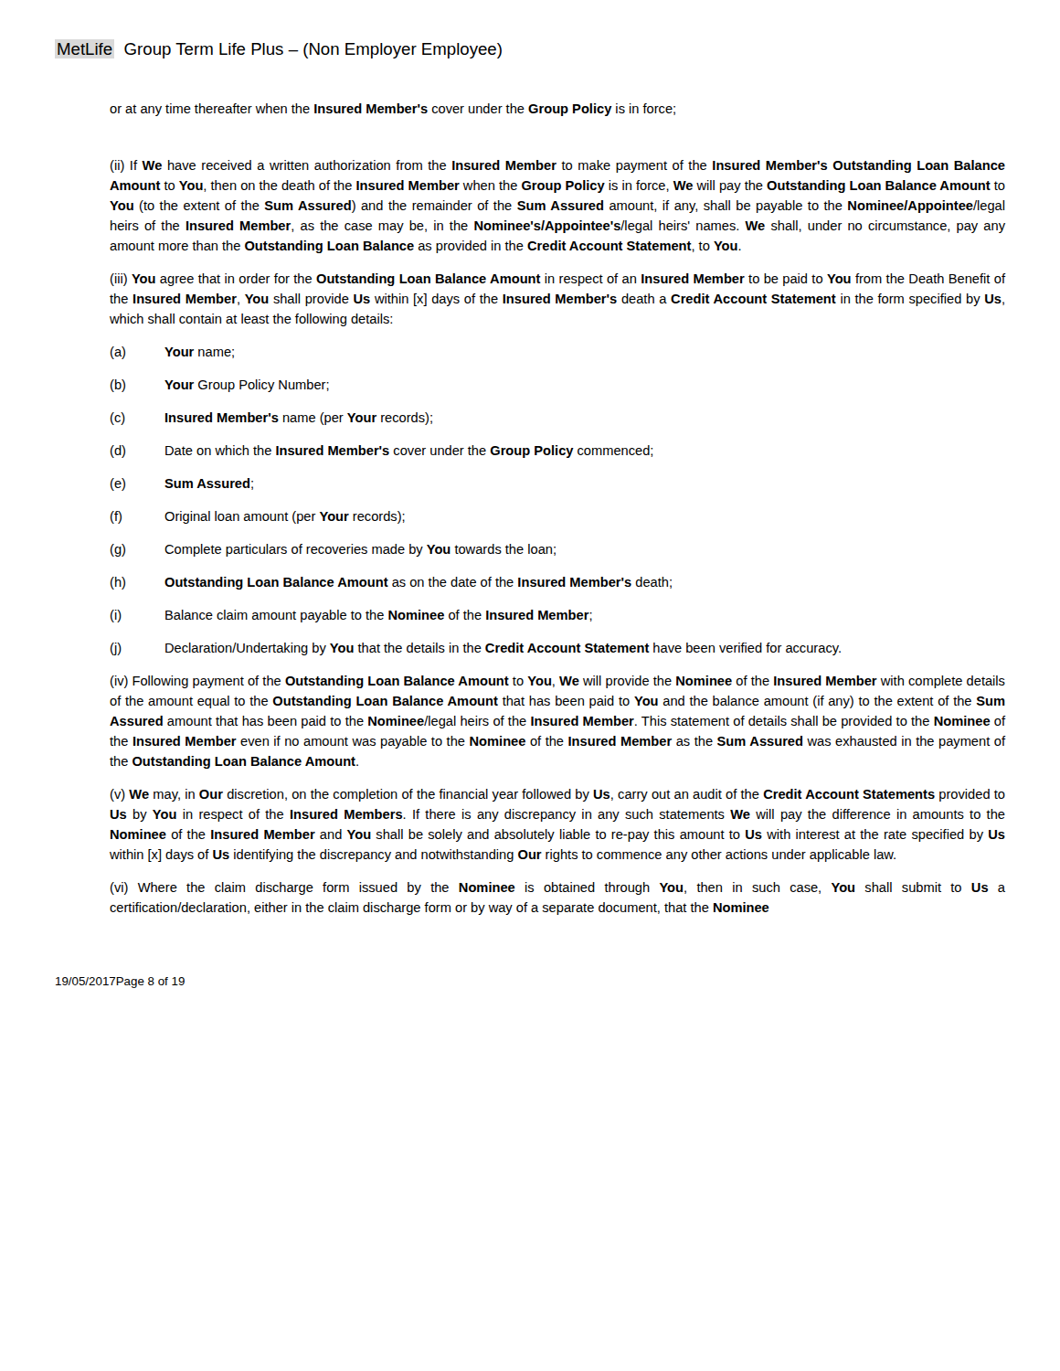MetLife Group Term Life Plus – (Non Employer Employee)
or at any time thereafter when the Insured Member's cover under the Group Policy is in force;
(ii) If We have received a written authorization from the Insured Member to make payment of the Insured Member's Outstanding Loan Balance Amount to You, then on the death of the Insured Member when the Group Policy is in force, We will pay the Outstanding Loan Balance Amount to You (to the extent of the Sum Assured) and the remainder of the Sum Assured amount, if any, shall be payable to the Nominee/Appointee/legal heirs of the Insured Member, as the case may be, in the Nominee's/Appointee's/legal heirs' names. We shall, under no circumstance, pay any amount more than the Outstanding Loan Balance as provided in the Credit Account Statement, to You.
(iii) You agree that in order for the Outstanding Loan Balance Amount in respect of an Insured Member to be paid to You from the Death Benefit of the Insured Member, You shall provide Us within [x] days of the Insured Member's death a Credit Account Statement in the form specified by Us, which shall contain at least the following details:
(a)
Your name;
(b)
Your Group Policy Number;
(c)
Insured Member's name (per Your records);
(d)
Date on which the Insured Member's cover under the Group Policy commenced;
(e)
Sum Assured;
(f)
Original loan amount (per Your records);
(g)
Complete particulars of recoveries made by You towards the loan;
(h)
Outstanding Loan Balance Amount as on the date of the Insured Member's death;
(i)
Balance claim amount payable to the Nominee of the Insured Member;
(j)
Declaration/Undertaking by You that the details in the Credit Account Statement have been verified for accuracy.
(iv) Following payment of the Outstanding Loan Balance Amount to You, We will provide the Nominee of the Insured Member with complete details of the amount equal to the Outstanding Loan Balance Amount that has been paid to You and the balance amount (if any) to the extent of the Sum Assured amount that has been paid to the Nominee/legal heirs of the Insured Member. This statement of details shall be provided to the Nominee of the Insured Member even if no amount was payable to the Nominee of the Insured Member as the Sum Assured was exhausted in the payment of the Outstanding Loan Balance Amount.
(v) We may, in Our discretion, on the completion of the financial year followed by Us, carry out an audit of the Credit Account Statements provided to Us by You in respect of the Insured Members. If there is any discrepancy in any such statements We will pay the difference in amounts to the Nominee of the Insured Member and You shall be solely and absolutely liable to re-pay this amount to Us with interest at the rate specified by Us within [x] days of Us identifying the discrepancy and notwithstanding Our rights to commence any other actions under applicable law.
(vi) Where the claim discharge form issued by the Nominee is obtained through You, then in such case, You shall submit to Us a certification/declaration, either in the claim discharge form or by way of a separate document, that the Nominee
19/05/2017Page 8 of 19